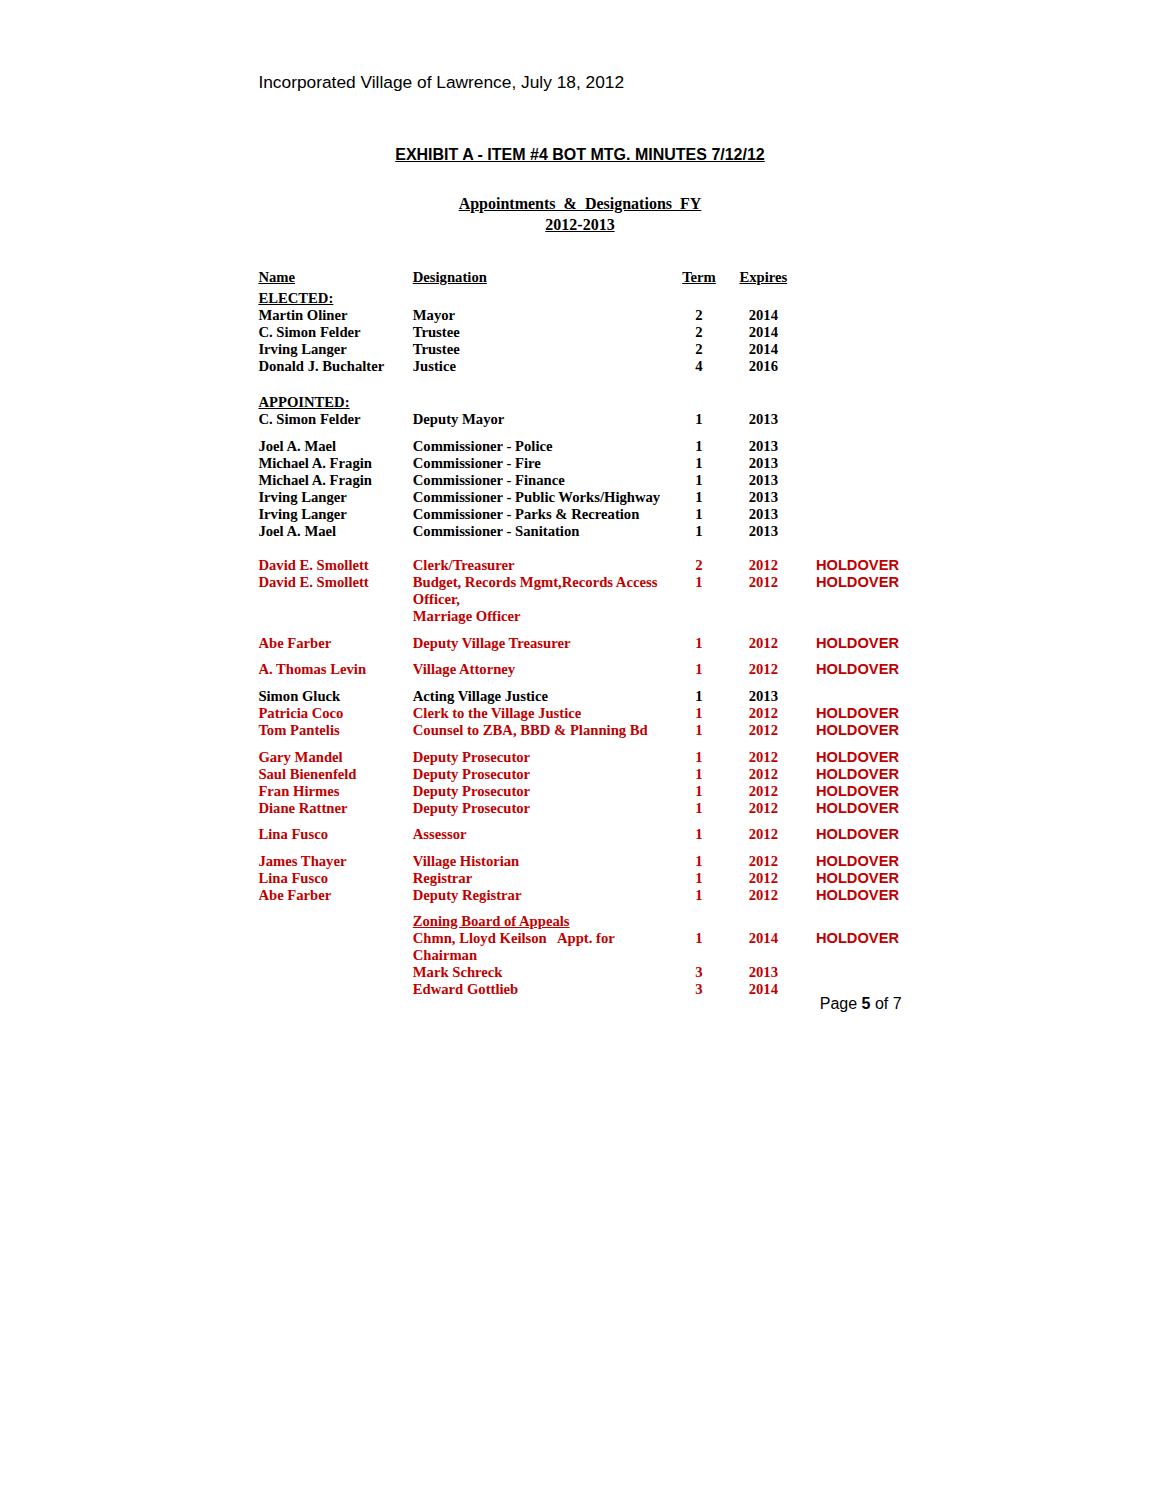Incorporated Village of Lawrence, July 18, 2012
EXHIBIT A - ITEM #4 BOT MTG. MINUTES 7/12/12
Appointments & Designations FY
2012-2013
| Name | Designation | Term | Expires | |
| --- | --- | --- | --- | --- |
| ELECTED: | | | | |
| Martin Oliner | Mayor | 2 | 2014 | |
| C. Simon Felder | Trustee | 2 | 2014 | |
| Irving Langer | Trustee | 2 | 2014 | |
| Donald J. Buchalter | Justice | 4 | 2016 | |
| APPOINTED: | | | | |
| C. Simon Felder | Deputy Mayor | 1 | 2013 | |
| Joel A. Mael | Commissioner - Police | 1 | 2013 | |
| Michael A. Fragin | Commissioner - Fire | 1 | 2013 | |
| Michael A. Fragin | Commissioner - Finance | 1 | 2013 | |
| Irving Langer | Commissioner - Public Works/Highway | 1 | 2013 | |
| Irving Langer | Commissioner - Parks & Recreation | 1 | 2013 | |
| Joel A. Mael | Commissioner - Sanitation | 1 | 2013 | |
| David E. Smollett | Clerk/Treasurer | 2 | 2012 | HOLDOVER |
| David E. Smollett | Budget, Records Mgmt,Records Access Officer, Marriage Officer | 1 | 2012 | HOLDOVER |
| Abe Farber | Deputy Village Treasurer | 1 | 2012 | HOLDOVER |
| A. Thomas Levin | Village Attorney | 1 | 2012 | HOLDOVER |
| Simon Gluck | Acting Village Justice | 1 | 2013 | |
| Patricia Coco | Clerk to the Village Justice | 1 | 2012 | HOLDOVER |
| Tom Pantelis | Counsel to ZBA, BBD & Planning Bd | 1 | 2012 | HOLDOVER |
| Gary Mandel | Deputy Prosecutor | 1 | 2012 | HOLDOVER |
| Saul Bienenfeld | Deputy Prosecutor | 1 | 2012 | HOLDOVER |
| Fran Hirmes | Deputy Prosecutor | 1 | 2012 | HOLDOVER |
| Diane Rattner | Deputy Prosecutor | 1 | 2012 | HOLDOVER |
| Lina Fusco | Assessor | 1 | 2012 | HOLDOVER |
| James Thayer | Village Historian | 1 | 2012 | HOLDOVER |
| Lina Fusco | Registrar | 1 | 2012 | HOLDOVER |
| Abe Farber | Deputy Registrar | 1 | 2012 | HOLDOVER |
| | Zoning Board of Appeals | | | |
| | Chmn, Lloyd Keilson Appt. for Chairman | 1 | 2014 | HOLDOVER |
| | Mark Schreck | 3 | 2013 | |
| | Edward Gottlieb | 3 | 2014 | |
Page 5 of 7